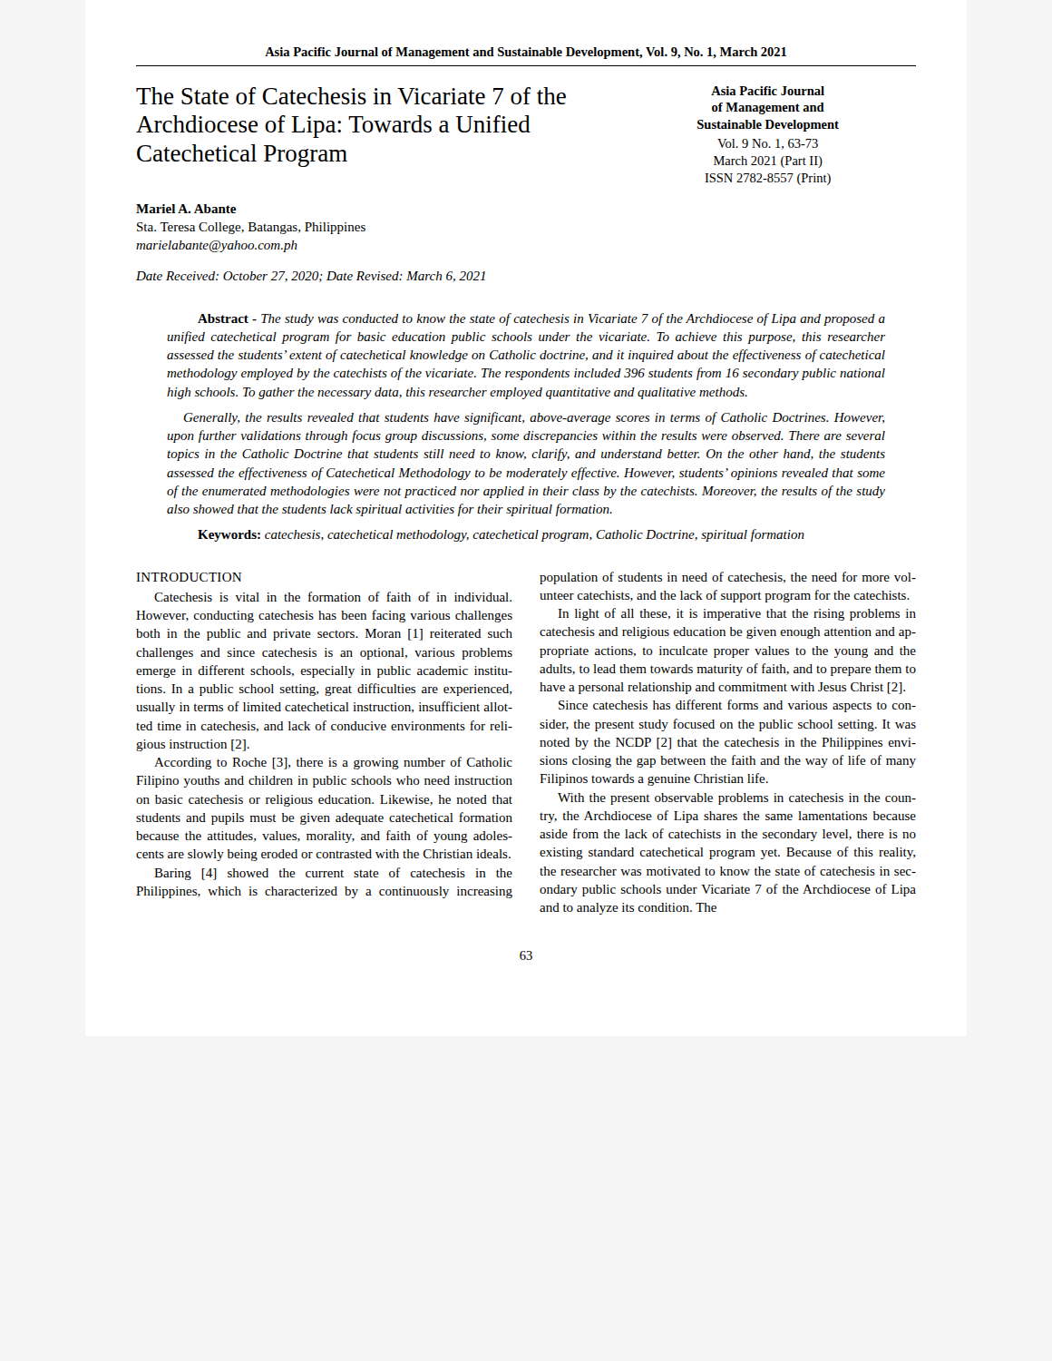Asia Pacific Journal of Management and Sustainable Development, Vol. 9, No. 1, March 2021
The State of Catechesis in Vicariate 7 of the Archdiocese of Lipa: Towards a Unified Catechetical Program
Asia Pacific Journal
of Management and
Sustainable Development Vol. 9 No. 1, 63-73
March 2021 (Part II)
ISSN 2782-8557 (Print)
Mariel A. Abante
Sta. Teresa College, Batangas, Philippines
marielabante@yahoo.com.ph
Date Received: October 27, 2020; Date Revised: March 6, 2021
Abstract - The study was conducted to know the state of catechesis in Vicariate 7 of the Archdiocese of Lipa and proposed a unified catechetical program for basic education public schools under the vicariate. To achieve this purpose, this researcher assessed the students’ extent of catechetical knowledge on Catholic doctrine, and it inquired about the effectiveness of catechetical methodology employed by the catechists of the vicariate. The respondents included 396 students from 16 secondary public national high schools. To gather the necessary data, this researcher employed quantitative and qualitative methods.
Generally, the results revealed that students have significant, above-average scores in terms of Catholic Doctrines. However, upon further validations through focus group discussions, some discrepancies within the results were observed. There are several topics in the Catholic Doctrine that students still need to know, clarify, and understand better. On the other hand, the students assessed the effectiveness of Catechetical Methodology to be moderately effective. However, students’ opinions revealed that some of the enumerated methodologies were not practiced nor applied in their class by the catechists. Moreover, the results of the study also showed that the students lack spiritual activities for their spiritual formation.
Keywords: catechesis, catechetical methodology, catechetical program, Catholic Doctrine, spiritual formation
Introduction
Catechesis is vital in the formation of faith of in individual. However, conducting catechesis has been facing various challenges both in the public and private sectors. Moran [1] reiterated such challenges and since catechesis is an optional, various problems emerge in different schools, especially in public academic institutions. In a public school setting, great difficulties are experienced, usually in terms of limited catechetical instruction, insufficient allotted time in catechesis, and lack of conducive environments for religious instruction [2].
According to Roche [3], there is a growing number of Catholic Filipino youths and children in public schools who need instruction on basic catechesis or religious education. Likewise, he noted that students and pupils must be given adequate catechetical formation because the attitudes, values, morality, and faith of young adolescents are slowly being eroded or contrasted with the Christian ideals.
Baring [4] showed the current state of catechesis in the Philippines, which is characterized by a continuously increasing population of students in need of catechesis, the need for more volunteer catechists, and the lack of support program for the catechists.
In light of all these, it is imperative that the rising problems in catechesis and religious education be given enough attention and appropriate actions, to inculcate proper values to the young and the adults, to lead them towards maturity of faith, and to prepare them to have a personal relationship and commitment with Jesus Christ [2].
Since catechesis has different forms and various aspects to consider, the present study focused on the public school setting. It was noted by the NCDP [2] that the catechesis in the Philippines envisions closing the gap between the faith and the way of life of many Filipinos towards a genuine Christian life.
With the present observable problems in catechesis in the country, the Archdiocese of Lipa shares the same lamentations because aside from the lack of catechists in the secondary level, there is no existing standard catechetical program yet. Because of this reality, the researcher was motivated to know the state of catechesis in secondary public schools under Vicariate 7 of the Archdiocese of Lipa and to analyze its condition. The
63